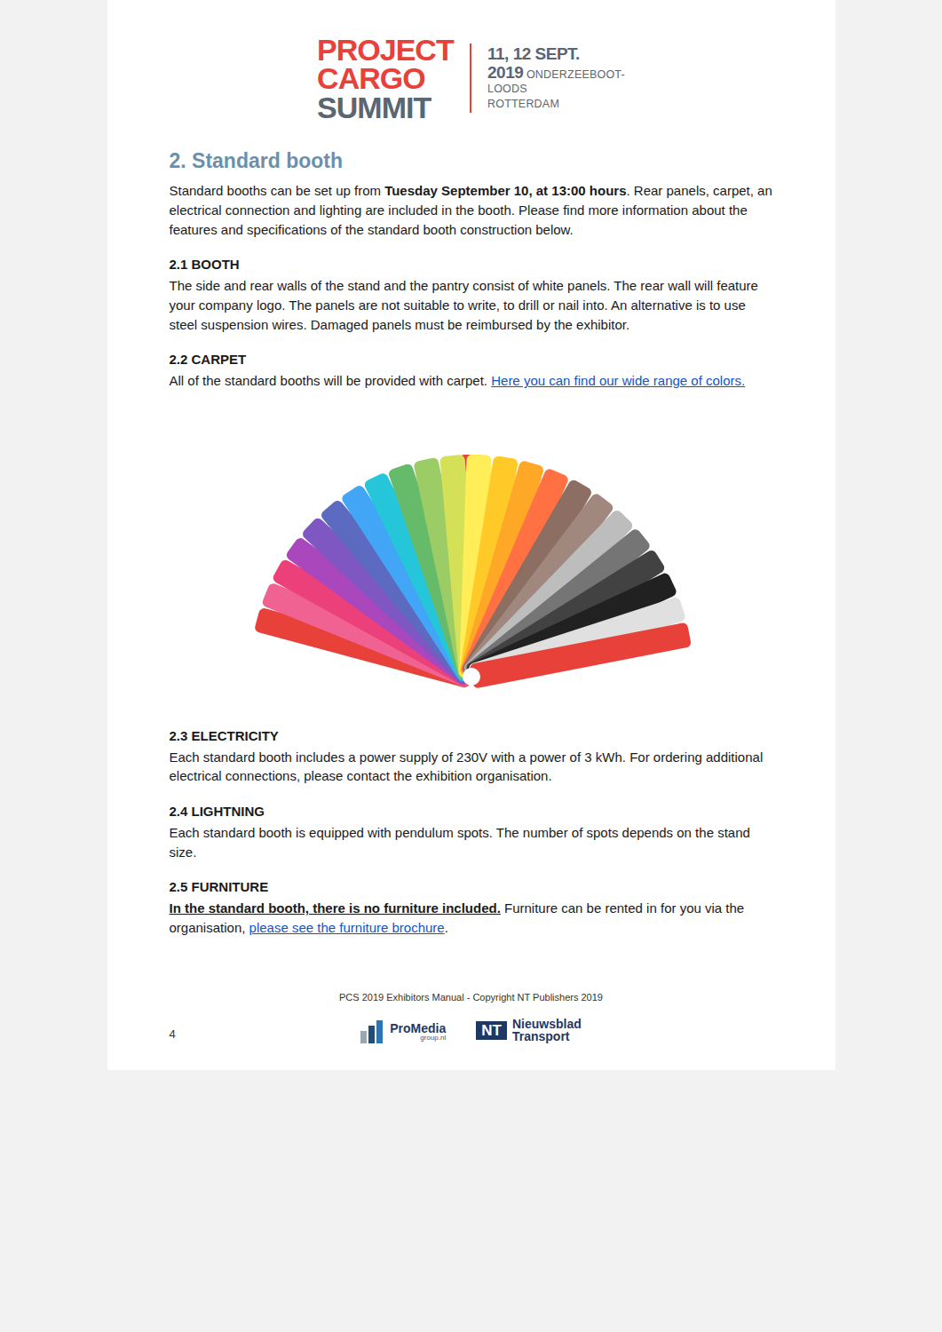Project
Cargo
Summit 11, 12 Sept.
2019 Onderzeeboot-
loods
Rotterdam
2. Standard booth
Standard booths can be set up from Tuesday September 10, at 13:00 hours. Rear panels, carpet, an electrical connection and lighting are included in the booth. Please find more information about the features and specifications of the standard booth construction below.
2.1 Booth
The side and rear walls of the stand and the pantry consist of white panels. The rear wall will feature your company logo. The panels are not suitable to write, to drill or nail into. An alternative is to use steel suspension wires. Damaged panels must be reimbursed by the exhibitor.
2.2 Carpet
All of the standard booths will be provided with carpet. Here you can find our wide range of colors.
2.3 Electricity
Each standard booth includes a power supply of 230V with a power of 3 kWh. For ordering additional electrical connections, please contact the exhibition organisation.
2.4 Lightning
Each standard booth is equipped with pendulum spots. The number of spots depends on the stand size.
2.5 Furniture
In the standard booth, there is no furniture included. Furniture can be rented in for you via the organisation, please see the furniture brochure.
PCS 2019 Exhibitors Manual - Copyright NT Publishers 2019
4 ProMediagroup.nl NT Nieuwsblad
Transport